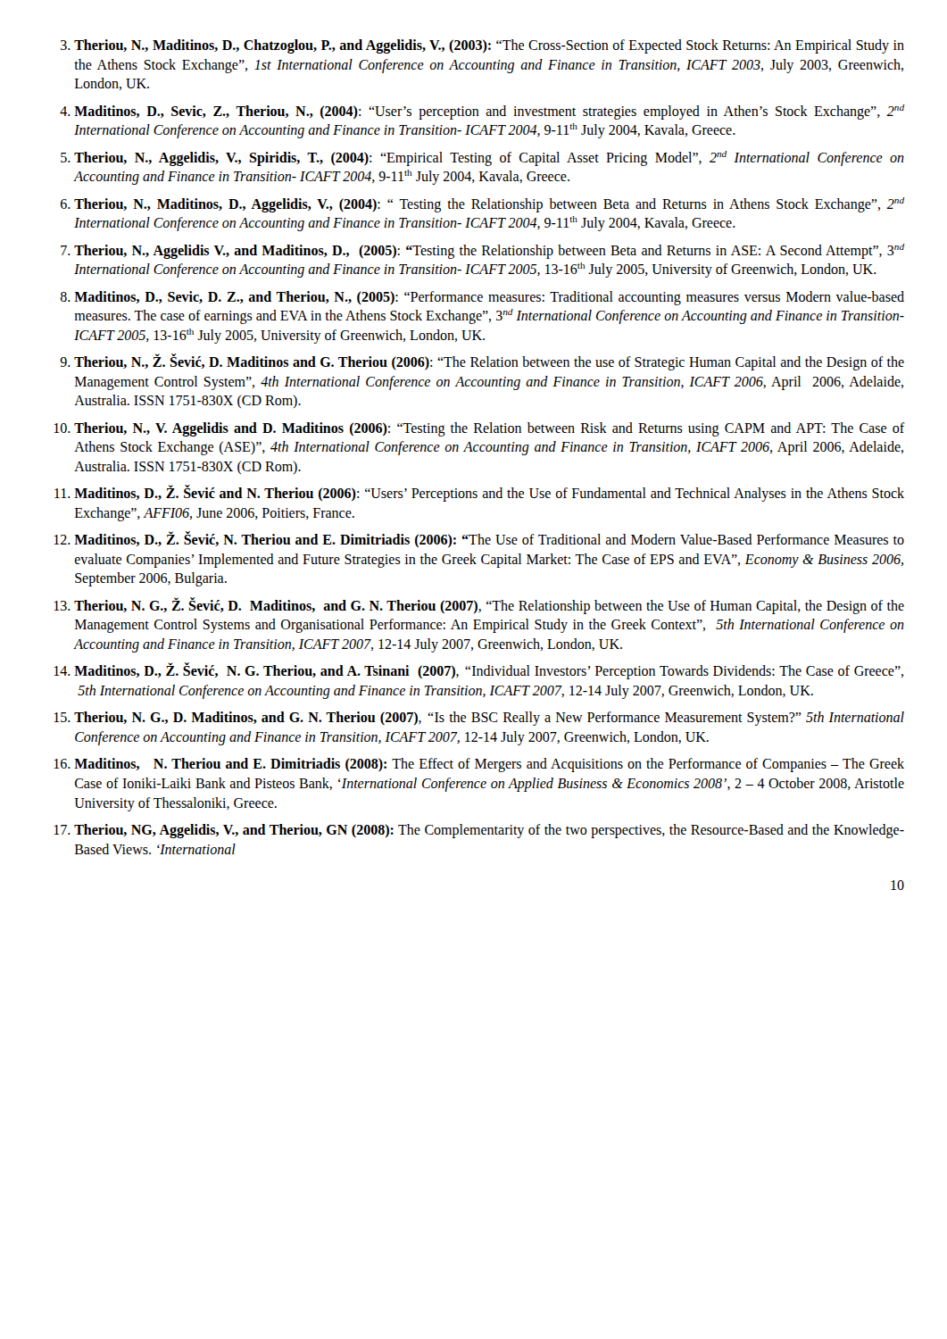Theriou, N., Maditinos, D., Chatzoglou, P., and Aggelidis, V., (2003): “The Cross-Section of Expected Stock Returns: An Empirical Study in the Athens Stock Exchange”, 1st International Conference on Accounting and Finance in Transition, ICAFT 2003, July 2003, Greenwich, London, UK.
Maditinos, D., Sevic, Z., Theriou, N., (2004): “User’s perception and investment strategies employed in Athen’s Stock Exchange”, 2nd International Conference on Accounting and Finance in Transition- ICAFT 2004, 9-11th July 2004, Kavala, Greece.
Theriou, N., Aggelidis, V., Spiridis, T., (2004): “Empirical Testing of Capital Asset Pricing Model”, 2nd International Conference on Accounting and Finance in Transition- ICAFT 2004, 9-11th July 2004, Kavala, Greece.
Theriou, N., Maditinos, D., Aggelidis, V., (2004): “ Testing the Relationship between Beta and Returns in Athens Stock Exchange”, 2nd International Conference on Accounting and Finance in Transition- ICAFT 2004, 9-11th July 2004, Kavala, Greece.
Theriou, N., Aggelidis V., and Maditinos, D., (2005): “Testing the Relationship between Beta and Returns in ASE: A Second Attempt”, 3nd International Conference on Accounting and Finance in Transition- ICAFT 2005, 13-16th July 2005, University of Greenwich, London, UK.
Maditinos, D., Sevic, D. Z., and Theriou, N., (2005): “Performance measures: Traditional accounting measures versus Modern value-based measures. The case of earnings and EVA in the Athens Stock Exchange”, 3nd International Conference on Accounting and Finance in Transition- ICAFT 2005, 13-16th July 2005, University of Greenwich, London, UK.
Theriou, N., Ž. Šević, D. Maditinos and G. Theriou (2006): “The Relation between the use of Strategic Human Capital and the Design of the Management Control System”, 4th International Conference on Accounting and Finance in Transition, ICAFT 2006, April 2006, Adelaide, Australia. ISSN 1751-830X (CD Rom).
Theriou, N., V. Aggelidis and D. Maditinos (2006): “Testing the Relation between Risk and Returns using CAPM and APT: The Case of Athens Stock Exchange (ASE)”, 4th International Conference on Accounting and Finance in Transition, ICAFT 2006, April 2006, Adelaide, Australia. ISSN 1751-830X (CD Rom).
Maditinos, D., Ž. Šević and N. Theriou (2006): “Users’ Perceptions and the Use of Fundamental and Technical Analyses in the Athens Stock Exchange”, AFFI06, June 2006, Poitiers, France.
Maditinos, D., Ž. Šević, N. Theriou and E. Dimitriadis (2006): “The Use of Traditional and Modern Value-Based Performance Measures to evaluate Companies’ Implemented and Future Strategies in the Greek Capital Market: The Case of EPS and EVA”, Economy & Business 2006, September 2006, Bulgaria.
Theriou, N. G., Ž. Šević, D. Maditinos, and G. N. Theriou (2007), “The Relationship between the Use of Human Capital, the Design of the Management Control Systems and Organisational Performance: An Empirical Study in the Greek Context”, 5th International Conference on Accounting and Finance in Transition, ICAFT 2007, 12-14 July 2007, Greenwich, London, UK.
Maditinos, D., Ž. Šević, N. G. Theriou, and A. Tsinani (2007), “Individual Investors’ Perception Towards Dividends: The Case of Greece”, 5th International Conference on Accounting and Finance in Transition, ICAFT 2007, 12-14 July 2007, Greenwich, London, UK.
Theriou, N. G., D. Maditinos, and G. N. Theriou (2007), “Is the BSC Really a New Performance Measurement System?” 5th International Conference on Accounting and Finance in Transition, ICAFT 2007, 12-14 July 2007, Greenwich, London, UK.
Maditinos, N. Theriou and E. Dimitriadis (2008): The Effect of Mergers and Acquisitions on the Performance of Companies – The Greek Case of Ioniki-Laiki Bank and Pisteos Bank, ‘International Conference on Applied Business & Economics 2008’, 2 – 4 October 2008, Aristotle University of Thessaloniki, Greece.
Theriou, NG, Aggelidis, V., and Theriou, GN (2008): The Complementarity of the two perspectives, the Resource-Based and the Knowledge-Based Views. ‘International
10